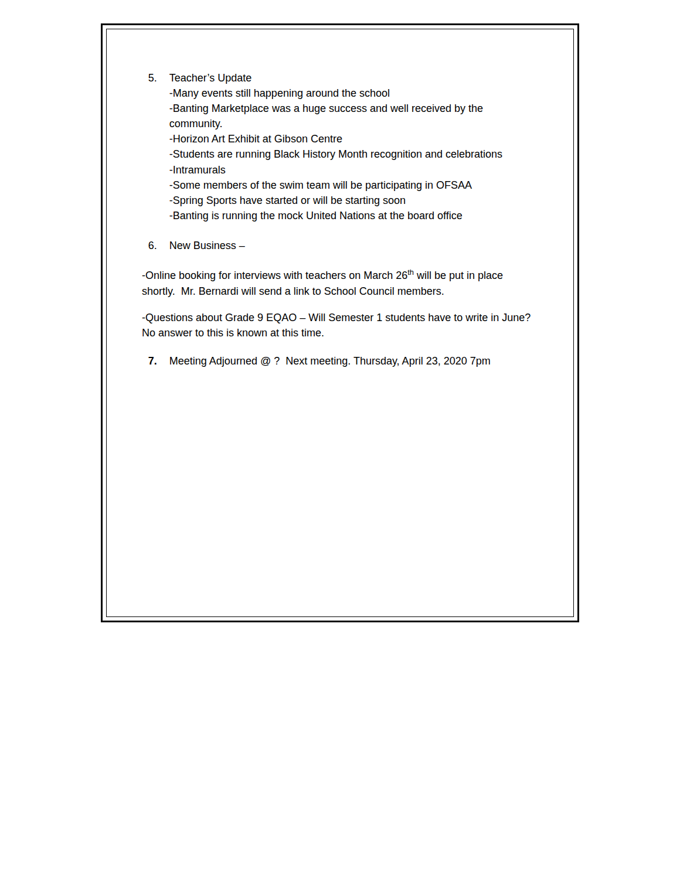5.
Teacher’s Update
-Many events still happening around the school
-Banting Marketplace was a huge success and well received by the community.
-Horizon Art Exhibit at Gibson Centre
-Students are running Black History Month recognition and celebrations
-Intramurals
-Some members of the swim team will be participating in OFSAA
-Spring Sports have started or will be starting soon
-Banting is running the mock United Nations at the board office
6.
New Business –
-Online booking for interviews with teachers on March 26th will be put in place shortly. Mr. Bernardi will send a link to School Council members.
-Questions about Grade 9 EQAO – Will Semester 1 students have to write in June? No answer to this is known at this time.
7. Meeting Adjourned @ ? Next meeting. Thursday, April 23, 2020 7pm